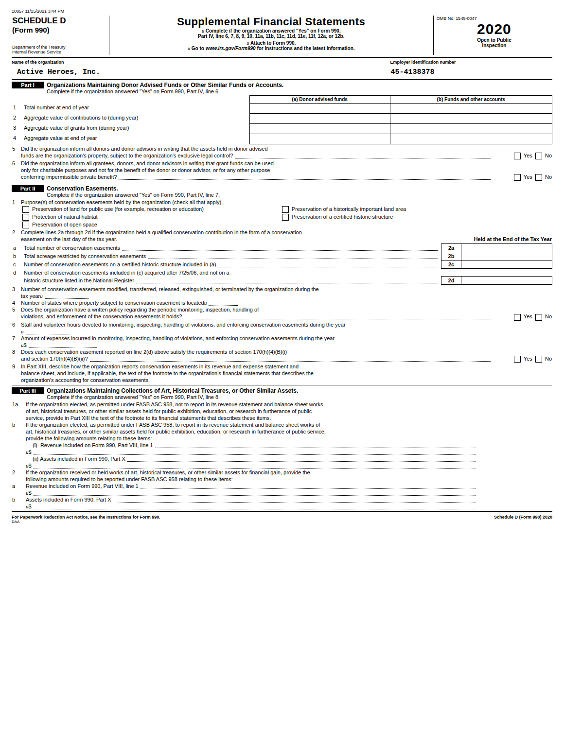10857 11/15/2021 3:44 PM
| SCHEDULE D (Form 990) Department of the Treasury Internal Revenue Service | Supplemental Financial Statements u Complete if the organization answered "Yes" on Form 990, Part IV, line 6, 7, 8, 9, 10, 11a, 11b, 11c, 11d, 11e, 11f, 12a, or 12b. u Attach to Form 990. u Go to www.irs.gov/Form990 for instructions and the latest information. | OMB No. 1545-0047 2020 Open to Public Inspection |
Name of the organization
Employer identification number
| Active Heroes, Inc. | 45-4138378 |
Part I
Organizations Maintaining Donor Advised Funds or Other Similar Funds or Accounts.
Complete if the organization answered "Yes" on Form 990, Part IV, line 6.
| | | (a) Donor advised funds | (b) Funds and other accounts |
| 1 | Total number at end of year | | |
| 2 | Aggregate value of contributions to (during year) | | |
| 3 | Aggregate value of grants from (during year) | | |
| 4 | Aggregate value at end of year | | |
| 5 | Did the organization inform all donors and donor advisors in writing that the assets held in donor advised | |
| | funds are the organization's property, subject to the organization's exclusive legal control? | Yes No |
| 6 | Did the organization inform all grantees, donors, and donor advisors in writing that grant funds can be used | |
| | only for charitable purposes and not for the benefit of the donor or donor advisor, or for any other purpose | |
| | conferring impermissible private benefit? | Yes No |
Part II
Conservation Easements.
Complete if the organization answered "Yes" on Form 990, Part IV, line 7.
| 1 | Purpose(s) of conservation easements held by the organization (check all that apply). |
| | Preservation of land for public use (for example, recreation or education) | Preservation of a historically important land area |
| | Protection of natural habitat | Preservation of a certified historic structure |
| | Preservation of open space | |
| 2 | Complete lines 2a through 2d if the organization held a qualified conservation contribution in the form of a conservation |
| | easement on the last day of the tax year. | Held at the End of the Tax Year |
| a | Total number of conservation easements | 2a | |
| b | Total acreage restricted by conservation easements | 2b | |
| c | Number of conservation easements on a certified historic structure included in (a) | 2c | |
| d | Number of conservation easements included in (c) acquired after 7/25/06, and not on a | | |
| | historic structure listed in the National Register | 2d | |
| 3 | Number of conservation easements modified, transferred, released, extinguished, or terminated by the organization during the | |
| | tax year u | |
| 4 | Number of states where property subject to conservation easement is located u | |
| 5 | Does the organization have a written policy regarding the periodic monitoring, inspection, handling of | |
| | violations, and enforcement of the conservation easements it holds? | Yes No |
| 6 | Staff and volunteer hours devoted to monitoring, inspecting, handling of violations, and enforcing conservation easements during the year | |
| | u | |
| 7 | Amount of expenses incurred in monitoring, inspecting, handling of violations, and enforcing conservation easements during the year | |
| | u $ | |
| 8 | Does each conservation easement reported on line 2(d) above satisfy the requirements of section 170(h)(4)(B)(i) | |
| | and section 170(h)(4)(B)(ii)? | Yes No |
| 9 | In Part XIII, describe how the organization reports conservation easements in its revenue and expense statement and | |
| | balance sheet, and include, if applicable, the text of the footnote to the organization's financial statements that describes the | |
| | organization's accounting for conservation easements. | |
Part III
Organizations Maintaining Collections of Art, Historical Treasures, or Other Similar Assets.
Complete if the organization answered "Yes" on Form 990, Part IV, line 8.
| 1a | If the organization elected, as permitted under FASB ASC 958, not to report in its revenue statement and balance sheet works | |
| | of art, historical treasures, or other similar assets held for public exhibition, education, or research in furtherance of public | |
| | service, provide in Part XIII the text of the footnote to its financial statements that describes these items. | |
| b | If the organization elected, as permitted under FASB ASC 958, to report in its revenue statement and balance sheet works of | |
| | art, historical treasures, or other similar assets held for public exhibition, education, or research in furtherance of public service, | |
| | provide the following amounts relating to these items: | |
| | (i) Revenue included on Form 990, Part VIII, line 1 | u $ |
| | (ii) Assets included in Form 990, Part X | u $ |
| 2 | If the organization received or held works of art, historical treasures, or other similar assets for financial gain, provide the | |
| | following amounts required to be reported under FASB ASC 958 relating to these items: | |
| a | Revenue included on Form 990, Part VIII, line 1 | u $ |
| b | Assets included in Form 990, Part X | u $ |
For Paperwork Reduction Act Notice, see the Instructions for Form 990.
Schedule D (Form 990) 2020
DAA